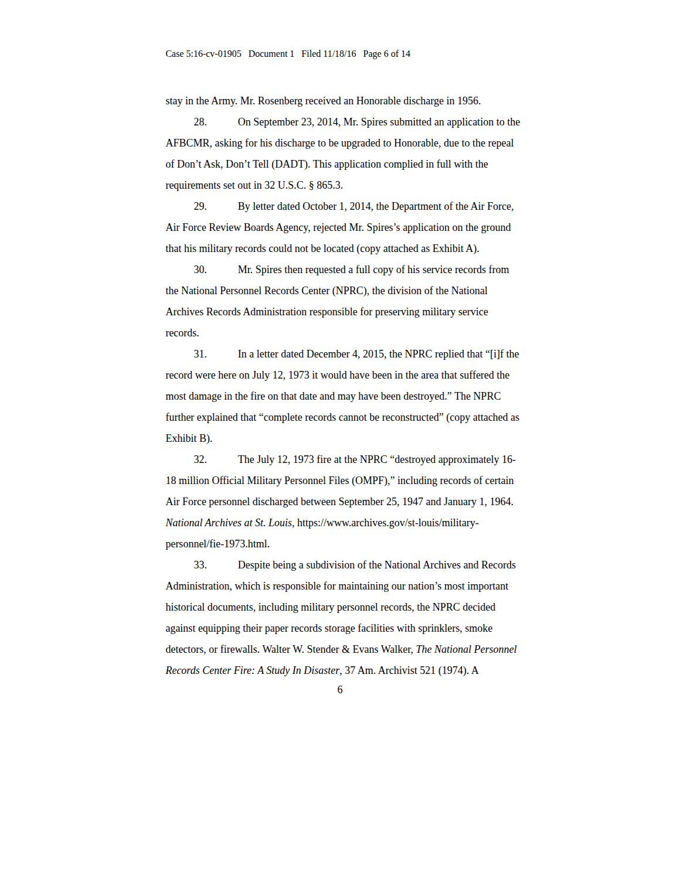Case 5:16-cv-01905 Document 1 Filed 11/18/16 Page 6 of 14
stay in the Army. Mr. Rosenberg received an Honorable discharge in 1956.
28. On September 23, 2014, Mr. Spires submitted an application to the AFBCMR, asking for his discharge to be upgraded to Honorable, due to the repeal of Don’t Ask, Don’t Tell (DADT). This application complied in full with the requirements set out in 32 U.S.C. § 865.3.
29. By letter dated October 1, 2014, the Department of the Air Force, Air Force Review Boards Agency, rejected Mr. Spires’s application on the ground that his military records could not be located (copy attached as Exhibit A).
30. Mr. Spires then requested a full copy of his service records from the National Personnel Records Center (NPRC), the division of the National Archives Records Administration responsible for preserving military service records.
31. In a letter dated December 4, 2015, the NPRC replied that “[i]f the record were here on July 12, 1973 it would have been in the area that suffered the most damage in the fire on that date and may have been destroyed.” The NPRC further explained that “complete records cannot be reconstructed” (copy attached as Exhibit B).
32. The July 12, 1973 fire at the NPRC “destroyed approximately 16-18 million Official Military Personnel Files (OMPF),” including records of certain Air Force personnel discharged between September 25, 1947 and January 1, 1964. National Archives at St. Louis, https://www.archives.gov/st-louis/military-personnel/fie-1973.html.
33. Despite being a subdivision of the National Archives and Records Administration, which is responsible for maintaining our nation’s most important historical documents, including military personnel records, the NPRC decided against equipping their paper records storage facilities with sprinklers, smoke detectors, or firewalls. Walter W. Stender & Evans Walker, The National Personnel Records Center Fire: A Study In Disaster, 37 Am. Archivist 521 (1974). A
6